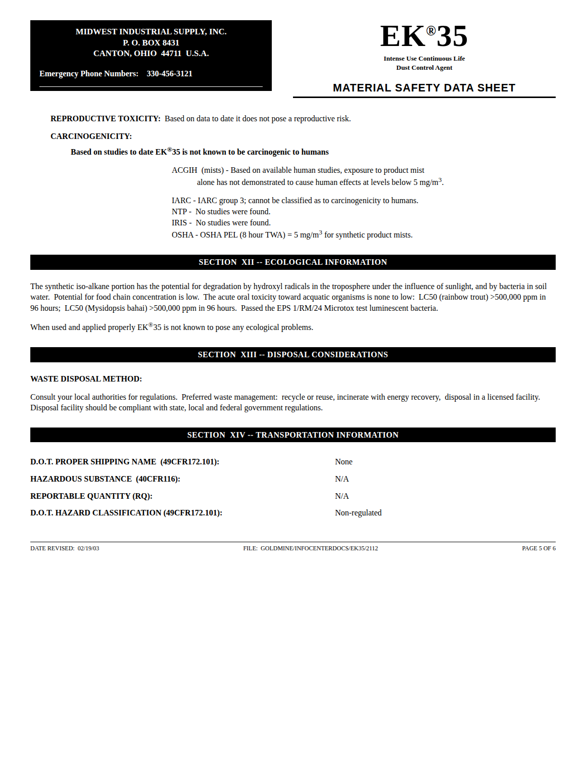MIDWEST INDUSTRIAL SUPPLY, INC.
P. O. BOX 8431
CANTON, OHIO 44711 U.S.A.
Emergency Phone Numbers: 330-456-3121
EK®35
Intense Use Continuous Life
Dust Control Agent
MATERIAL SAFETY DATA SHEET
REPRODUCTIVE TOXICITY: Based on data to date it does not pose a reproductive risk.
CARCINOGENICITY:
Based on studies to date EK®35 is not known to be carcinogenic to humans
ACGIH (mists) - Based on available human studies, exposure to product mist
alone has not demonstrated to cause human effects at levels below 5 mg/m3.
IARC - IARC group 3; cannot be classified as to carcinogenicity to humans.
NTP - No studies were found.
IRIS - No studies were found.
OSHA - OSHA PEL (8 hour TWA) = 5 mg/m3 for synthetic product mists.
SECTION XII -- ECOLOGICAL INFORMATION
The synthetic iso-alkane portion has the potential for degradation by hydroxyl radicals in the troposphere under the influence of sunlight, and by bacteria in soil water. Potential for food chain concentration is low. The acute oral toxicity toward acquatic organisms is none to low: LC50 (rainbow trout) >500,000 ppm in 96 hours; LC50 (Mysidopsis bahai) >500,000 ppm in 96 hours. Passed the EPS 1/RM/24 Microtox test luminescent bacteria.
When used and applied properly EK®35 is not known to pose any ecological problems.
SECTION XIII -- DISPOSAL CONSIDERATIONS
WASTE DISPOSAL METHOD:
Consult your local authorities for regulations. Preferred waste management: recycle or reuse, incinerate with energy recovery, disposal in a licensed facility. Disposal facility should be compliant with state, local and federal government regulations.
SECTION XIV -- TRANSPORTATION INFORMATION
| D.O.T. PROPER SHIPPING NAME (49CFR172.101): | None |
| HAZARDOUS SUBSTANCE (40CFR116): | N/A |
| REPORTABLE QUANTITY (RQ): | N/A |
| D.O.T. HAZARD CLASSIFICATION (49CFR172.101): | Non-regulated |
DATE REVISED: 02/19/03
FILE: GOLDMINE/INFOCENTERDOCS/EK35/2112
PAGE 5 OF 6